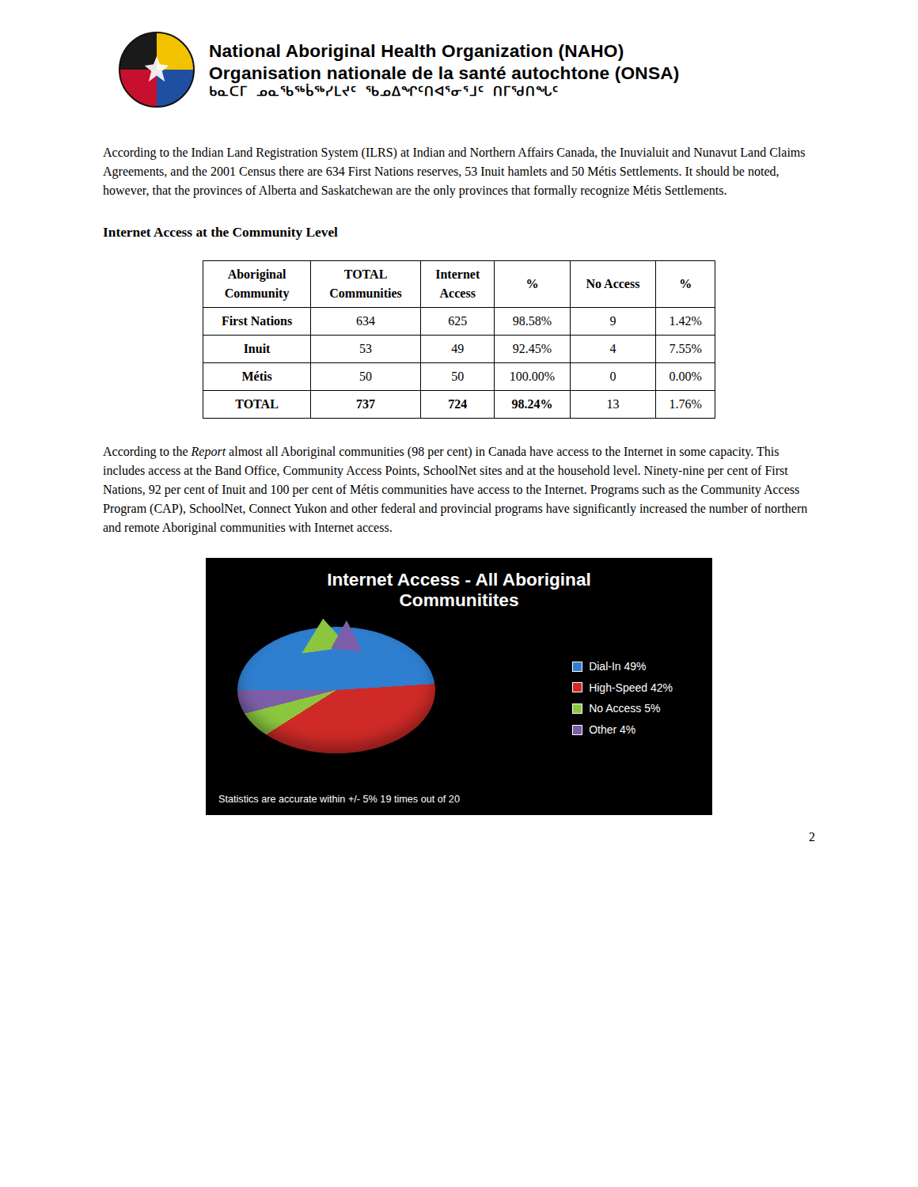National Aboriginal Health Organization (NAHO)
Organisation nationale de la santé autochtone (ONSA)
ᑲᓇᑕᒥ ᓄᓇᖃᖅᑳᖅᓯᒪᔪᑦ ᖃᓄᐃᖏᑦᑎᐊᕐᓂᕐᒧᑦ ᑎᒥᖁᑎᖓᑦ
According to the Indian Land Registration System (ILRS) at Indian and Northern Affairs Canada, the Inuvialuit and Nunavut Land Claims Agreements, and the 2001 Census there are 634 First Nations reserves, 53 Inuit hamlets and 50 Métis Settlements. It should be noted, however, that the provinces of Alberta and Saskatchewan are the only provinces that formally recognize Métis Settlements.
Internet Access at the Community Level
| Aboriginal Community | TOTAL Communities | Internet Access | % | No Access | % |
| --- | --- | --- | --- | --- | --- |
| First Nations | 634 | 625 | 98.58% | 9 | 1.42% |
| Inuit | 53 | 49 | 92.45% | 4 | 7.55% |
| Métis | 50 | 50 | 100.00% | 0 | 0.00% |
| TOTAL | 737 | 724 | 98.24% | 13 | 1.76% |
According to the Report almost all Aboriginal communities (98 per cent) in Canada have access to the Internet in some capacity. This includes access at the Band Office, Community Access Points, SchoolNet sites and at the household level. Ninety-nine per cent of First Nations, 92 per cent of Inuit and 100 per cent of Métis communities have access to the Internet. Programs such as the Community Access Program (CAP), SchoolNet, Connect Yukon and other federal and provincial programs have significantly increased the number of northern and remote Aboriginal communities with Internet access.
Internet Access - All Aboriginal
Communitites
Dial-In 49%
High-Speed 42%
No Access 5%
Other 4%
Statistics are accurate within +/- 5% 19 times out of 20
2